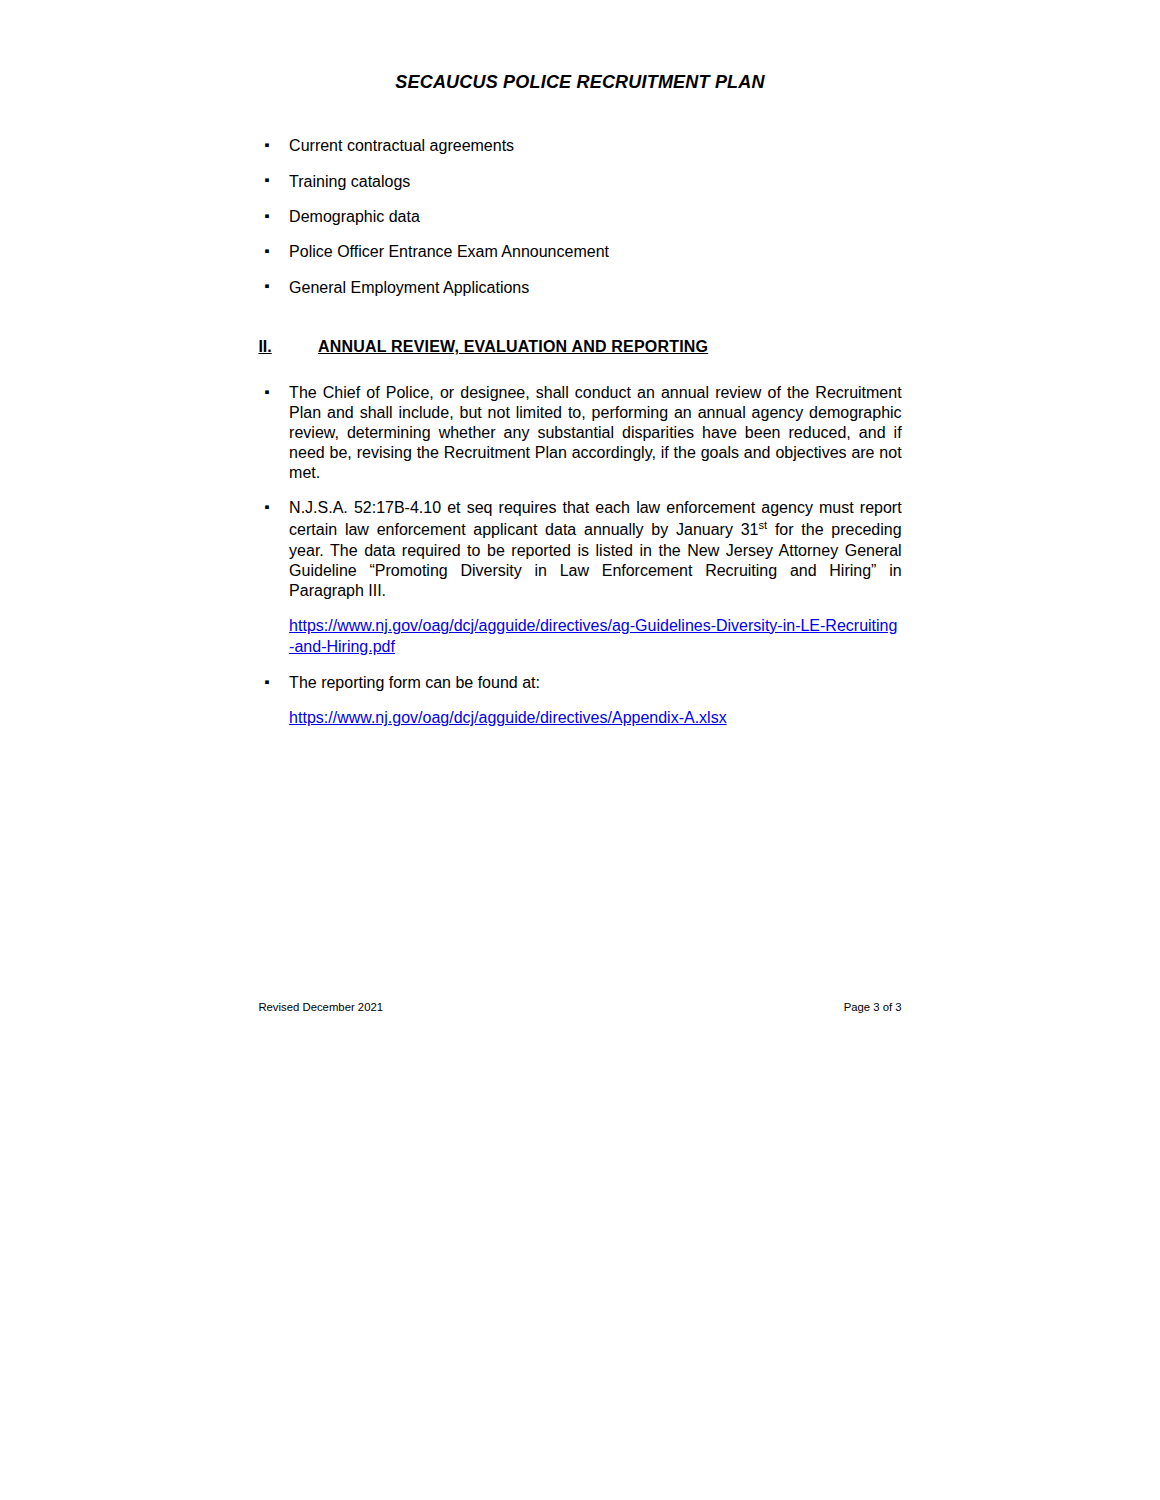SECAUCUS POLICE RECRUITMENT PLAN
Current contractual agreements
Training catalogs
Demographic data
Police Officer Entrance Exam Announcement
General Employment Applications
II. ANNUAL REVIEW, EVALUATION AND REPORTING
The Chief of Police, or designee, shall conduct an annual review of the Recruitment Plan and shall include, but not limited to, performing an annual agency demographic review, determining whether any substantial disparities have been reduced, and if need be, revising the Recruitment Plan accordingly, if the goals and objectives are not met.
N.J.S.A. 52:17B-4.10 et seq requires that each law enforcement agency must report certain law enforcement applicant data annually by January 31st for the preceding year. The data required to be reported is listed in the New Jersey Attorney General Guideline “Promoting Diversity in Law Enforcement Recruiting and Hiring” in Paragraph III.
https://www.nj.gov/oag/dcj/agguide/directives/ag-Guidelines-Diversity-in-LE-Recruiting-and-Hiring.pdf
The reporting form can be found at:
https://www.nj.gov/oag/dcj/agguide/directives/Appendix-A.xlsx
Revised December 2021 Page 3 of 3